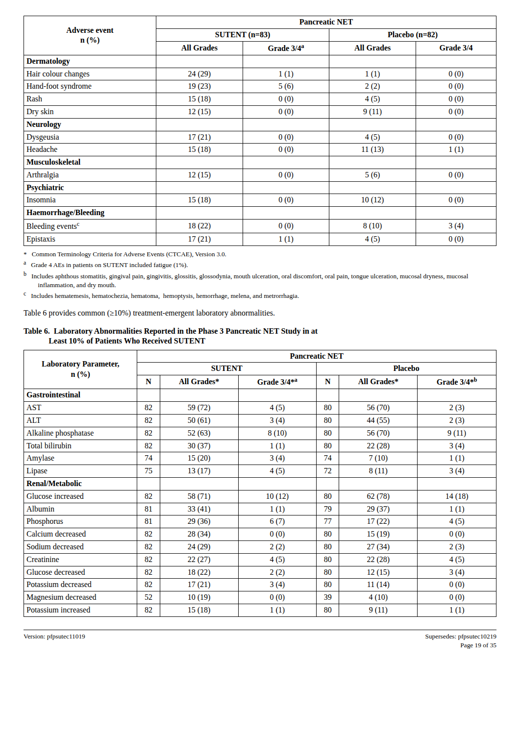| Adverse event n (%) | Pancreatic NET |
| --- | --- |
| SUTENT (n=83) | Placebo (n=82) |
| All Grades | Grade 3/4 a | All Grades | Grade 3/4 |
| Dermatology | | | | |
| Hair colour changes | 24 (29) | 1 (1) | 1 (1) | 0 (0) |
| Hand-foot syndrome | 19 (23) | 5 (6) | 2 (2) | 0 (0) |
| Rash | 15 (18) | 0 (0) | 4 (5) | 0 (0) |
| Dry skin | 12 (15) | 0 (0) | 9 (11) | 0 (0) |
| Neurology | | | | |
| Dysgeusia | 17 (21) | 0 (0) | 4 (5) | 0 (0) |
| Headache | 15 (18) | 0 (0) | 11 (13) | 1 (1) |
| Musculoskeletal | | | | |
| Arthralgia | 12 (15) | 0 (0) | 5 (6) | 0 (0) |
| Psychiatric | | | | |
| Insomnia | 15 (18) | 0 (0) | 10 (12) | 0 (0) |
| Haemorrhage/Bleeding | | | | |
| Bleeding events c | 18 (22) | 0 (0) | 8 (10) | 3 (4) |
| Epistaxis | 17 (21) | 1 (1) | 4 (5) | 0 (0) |
* Common Terminology Criteria for Adverse Events (CTCAE), Version 3.0.
a Grade 4 AEs in patients on SUTENT included fatigue (1%).
b Includes aphthous stomatitis, gingival pain, gingivitis, glossitis, glossodynia, mouth ulceration, oral discomfort, oral pain, tongue ulceration, mucosal dryness, mucosal inflammation, and dry mouth.
c Includes hematemesis, hematochezia, hematoma, hemoptysis, hemorrhage, melena, and metrorrhagia.
Table 6 provides common (≥10%) treatment-emergent laboratory abnormalities.
Table 6. Laboratory Abnormalities Reported in the Phase 3 Pancreatic NET Study in at Least 10% of Patients Who Received SUTENT
| Laboratory Parameter, n (%) | Pancreatic NET |
| --- | --- |
| SUTENT | Placebo |
| N | All Grades* | Grade 3/4* a | N | All Grades* | Grade 3/4* b |
| Gastrointestinal | | | | | | |
| AST | 82 | 59 (72) | 4 (5) | 80 | 56 (70) | 2 (3) |
| ALT | 82 | 50 (61) | 3 (4) | 80 | 44 (55) | 2 (3) |
| Alkaline phosphatase | 82 | 52 (63) | 8 (10) | 80 | 56 (70) | 9 (11) |
| Total bilirubin | 82 | 30 (37) | 1 (1) | 80 | 22 (28) | 3 (4) |
| Amylase | 74 | 15 (20) | 3 (4) | 74 | 7 (10) | 1 (1) |
| Lipase | 75 | 13 (17) | 4 (5) | 72 | 8 (11) | 3 (4) |
| Renal/Metabolic | | | | | | |
| Glucose increased | 82 | 58 (71) | 10 (12) | 80 | 62 (78) | 14 (18) |
| Albumin | 81 | 33 (41) | 1 (1) | 79 | 29 (37) | 1 (1) |
| Phosphorus | 81 | 29 (36) | 6 (7) | 77 | 17 (22) | 4 (5) |
| Calcium decreased | 82 | 28 (34) | 0 (0) | 80 | 15 (19) | 0 (0) |
| Sodium decreased | 82 | 24 (29) | 2 (2) | 80 | 27 (34) | 2 (3) |
| Creatinine | 82 | 22 (27) | 4 (5) | 80 | 22 (28) | 4 (5) |
| Glucose decreased | 82 | 18 (22) | 2 (2) | 80 | 12 (15) | 3 (4) |
| Potassium decreased | 82 | 17 (21) | 3 (4) | 80 | 11 (14) | 0 (0) |
| Magnesium decreased | 52 | 10 (19) | 0 (0) | 39 | 4 (10) | 0 (0) |
| Potassium increased | 82 | 15 (18) | 1 (1) | 80 | 9 (11) | 1 (1) |
Version: pfpsutec11019
Supersedes: pfpsutec10219
Page 19 of 35